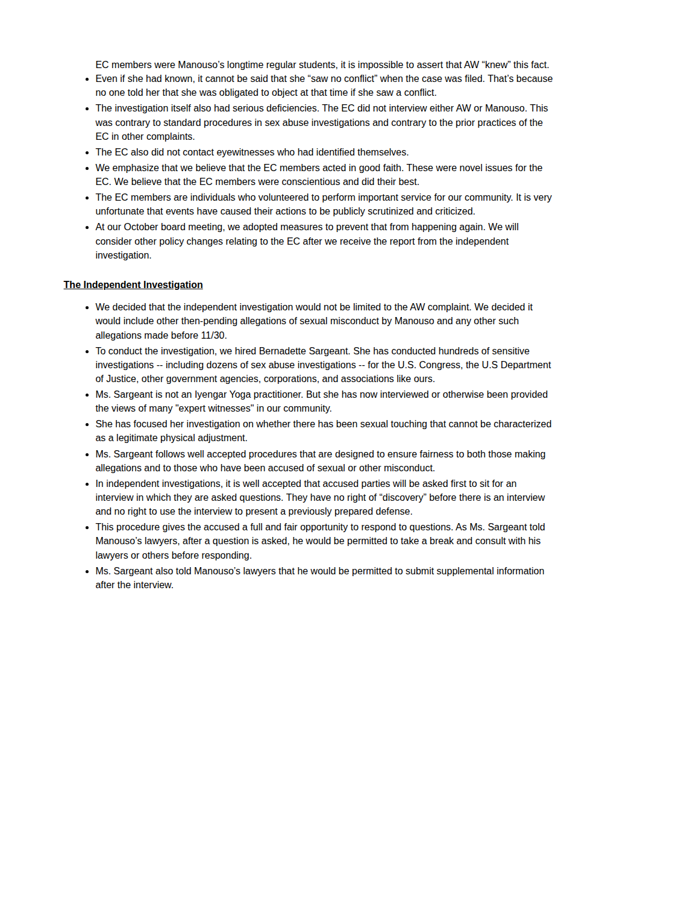EC members were Manouso’s longtime regular students, it is impossible to assert that AW “knew” this fact.
Even if she had known, it cannot be said that she “saw no conflict” when the case was filed. That’s because no one told her that she was obligated to object at that time if she saw a conflict.
The investigation itself also had serious deficiencies. The EC did not interview either AW or Manouso. This was contrary to standard procedures in sex abuse investigations and contrary to the prior practices of the EC in other complaints.
The EC also did not contact eyewitnesses who had identified themselves.
We emphasize that we believe that the EC members acted in good faith. These were novel issues for the EC. We believe that the EC members were conscientious and did their best.
The EC members are individuals who volunteered to perform important service for our community. It is very unfortunate that events have caused their actions to be publicly scrutinized and criticized.
At our October board meeting, we adopted measures to prevent that from happening again. We will consider other policy changes relating to the EC after we receive the report from the independent investigation.
The Independent Investigation
We decided that the independent investigation would not be limited to the AW complaint. We decided it would include other then-pending allegations of sexual misconduct by Manouso and any other such allegations made before 11/30.
To conduct the investigation, we hired Bernadette Sargeant. She has conducted hundreds of sensitive investigations -- including dozens of sex abuse investigations -- for the U.S. Congress, the U.S Department of Justice, other government agencies, corporations, and associations like ours.
Ms. Sargeant is not an Iyengar Yoga practitioner. But she has now interviewed or otherwise been provided the views of many "expert witnesses" in our community.
She has focused her investigation on whether there has been sexual touching that cannot be characterized as a legitimate physical adjustment.
Ms. Sargeant follows well accepted procedures that are designed to ensure fairness to both those making allegations and to those who have been accused of sexual or other misconduct.
In independent investigations, it is well accepted that accused parties will be asked first to sit for an interview in which they are asked questions. They have no right of “discovery” before there is an interview and no right to use the interview to present a previously prepared defense.
This procedure gives the accused a full and fair opportunity to respond to questions. As Ms. Sargeant told Manouso’s lawyers, after a question is asked, he would be permitted to take a break and consult with his lawyers or others before responding.
Ms. Sargeant also told Manouso’s lawyers that he would be permitted to submit supplemental information after the interview.